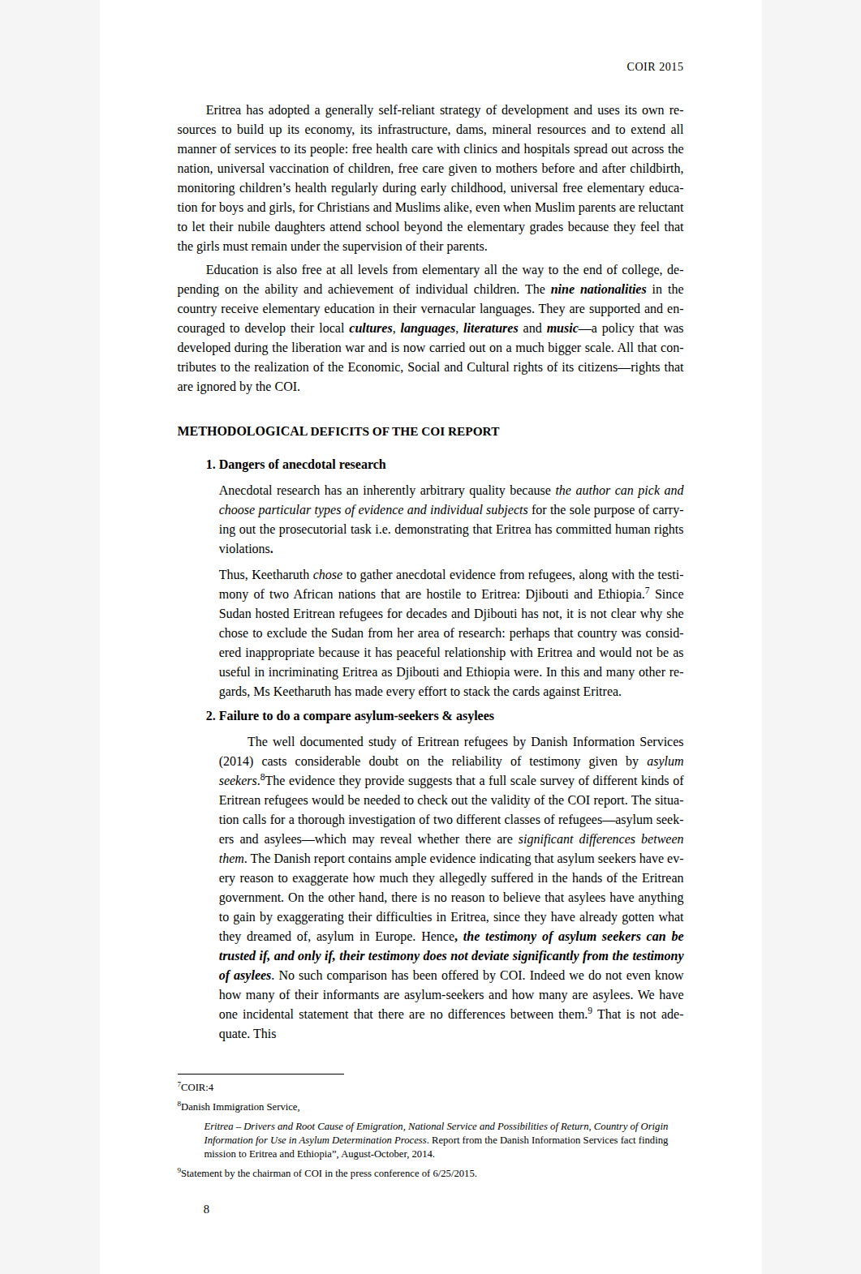COIR 2015
Eritrea has adopted a generally self-reliant strategy of development and uses its own resources to build up its economy, its infrastructure, dams, mineral resources and to extend all manner of services to its people: free health care with clinics and hospitals spread out across the nation, universal vaccination of children, free care given to mothers before and after childbirth, monitoring children’s health regularly during early childhood, universal free elementary education for boys and girls, for Christians and Muslims alike, even when Muslim parents are reluctant to let their nubile daughters attend school beyond the elementary grades because they feel that the girls must remain under the supervision of their parents.
Education is also free at all levels from elementary all the way to the end of college, depending on the ability and achievement of individual children. The nine nationalities in the country receive elementary education in their vernacular languages. They are supported and encouraged to develop their local cultures, languages, literatures and music—a policy that was developed during the liberation war and is now carried out on a much bigger scale. All that contributes to the realization of the Economic, Social and Cultural rights of its citizens—rights that are ignored by the COI.
METHODOLOGICAL DEFICITS OF THE COI REPORT
Dangers of anecdotal research
Anecdotal research has an inherently arbitrary quality because the author can pick and choose particular types of evidence and individual subjects for the sole purpose of carrying out the prosecutorial task i.e. demonstrating that Eritrea has committed human rights violations.
Thus, Keetharuth chose to gather anecdotal evidence from refugees, along with the testimony of two African nations that are hostile to Eritrea: Djibouti and Ethiopia.7 Since Sudan hosted Eritrean refugees for decades and Djibouti has not, it is not clear why she chose to exclude the Sudan from her area of research: perhaps that country was considered inappropriate because it has peaceful relationship with Eritrea and would not be as useful in incriminating Eritrea as Djibouti and Ethiopia were. In this and many other regards, Ms Keetharuth has made every effort to stack the cards against Eritrea.
Failure to do a compare asylum-seekers & asylees
The well documented study of Eritrean refugees by Danish Information Services (2014) casts considerable doubt on the reliability of testimony given by asylum seekers.8The evidence they provide suggests that a full scale survey of different kinds of Eritrean refugees would be needed to check out the validity of the COI report. The situation calls for a thorough investigation of two different classes of refugees—asylum seekers and asylees—which may reveal whether there are significant differences between them. The Danish report contains ample evidence indicating that asylum seekers have every reason to exaggerate how much they allegedly suffered in the hands of the Eritrean government. On the other hand, there is no reason to believe that asylees have anything to gain by exaggerating their difficulties in Eritrea, since they have already gotten what they dreamed of, asylum in Europe. Hence, the testimony of asylum seekers can be trusted if, and only if, their testimony does not deviate significantly from the testimony of asylees. No such comparison has been offered by COI. Indeed we do not even know how many of their informants are asylum-seekers and how many are asylees. We have one incidental statement that there are no differences between them.9 That is not adequate. This
7COIR:4
8Danish Immigration Service,
Eritrea – Drivers and Root Cause of Emigration, National Service and Possibilities of Return, Country of Origin Information for Use in Asylum Determination Process. Report from the Danish Information Services fact finding mission to Eritrea and Ethiopia”, August-October, 2014.
9Statement by the chairman of COI in the press conference of 6/25/2015.
8